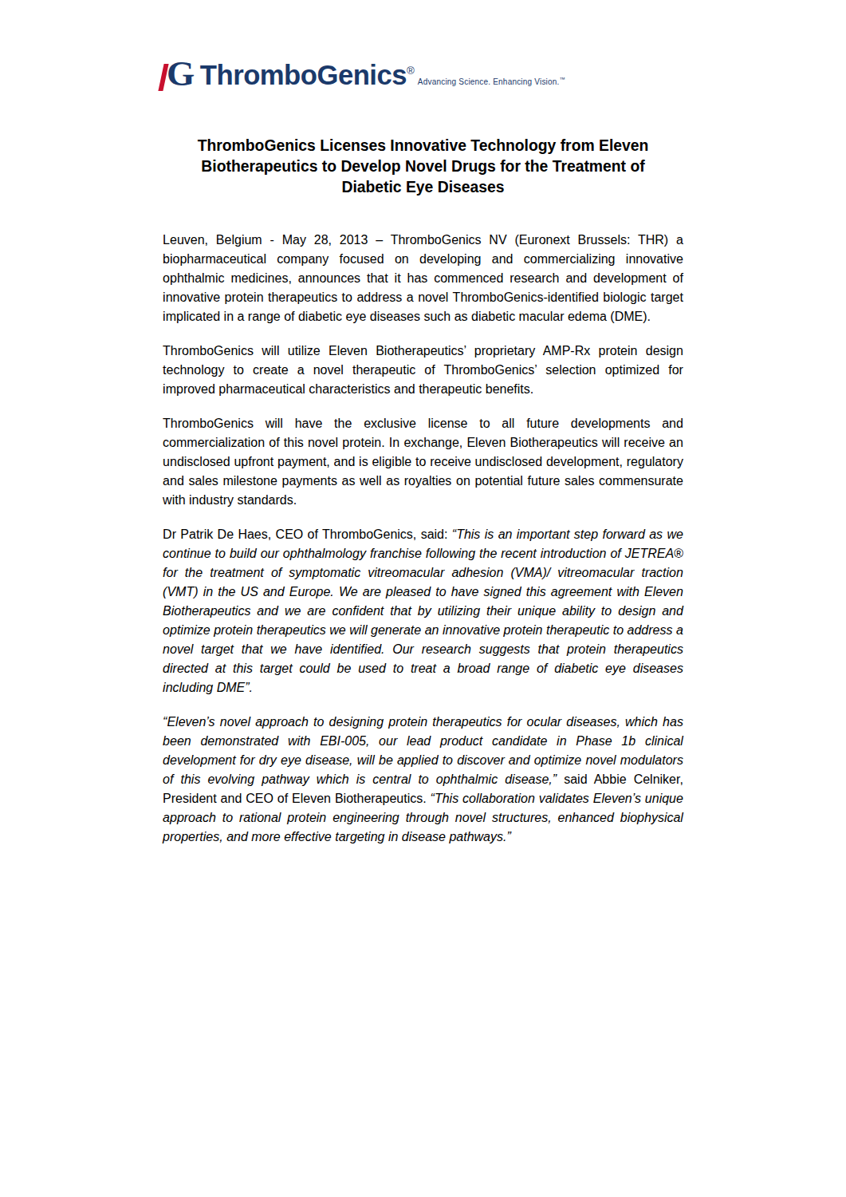G ThromboGenics® Advancing Science. Enhancing Vision.™
ThromboGenics Licenses Innovative Technology from Eleven
Biotherapeutics to Develop Novel Drugs for the Treatment of
Diabetic Eye Diseases
Leuven, Belgium - May 28, 2013 – ThromboGenics NV (Euronext Brussels: THR) a biopharmaceutical company focused on developing and commercializing innovative ophthalmic medicines, announces that it has commenced research and development of innovative protein therapeutics to address a novel ThromboGenics-identified biologic target implicated in a range of diabetic eye diseases such as diabetic macular edema (DME).
ThromboGenics will utilize Eleven Biotherapeutics’ proprietary AMP-Rx protein design technology to create a novel therapeutic of ThromboGenics’ selection optimized for improved pharmaceutical characteristics and therapeutic benefits.
ThromboGenics will have the exclusive license to all future developments and commercialization of this novel protein. In exchange, Eleven Biotherapeutics will receive an undisclosed upfront payment, and is eligible to receive undisclosed development, regulatory and sales milestone payments as well as royalties on potential future sales commensurate with industry standards.
Dr Patrik De Haes, CEO of ThromboGenics, said: “This is an important step forward as we continue to build our ophthalmology franchise following the recent introduction of JETREA® for the treatment of symptomatic vitreomacular adhesion (VMA)/ vitreomacular traction (VMT) in the US and Europe. We are pleased to have signed this agreement with Eleven Biotherapeutics and we are confident that by utilizing their unique ability to design and optimize protein therapeutics we will generate an innovative protein therapeutic to address a novel target that we have identified. Our research suggests that protein therapeutics directed at this target could be used to treat a broad range of diabetic eye diseases including DME”.
“Eleven’s novel approach to designing protein therapeutics for ocular diseases, which has been demonstrated with EBI-005, our lead product candidate in Phase 1b clinical development for dry eye disease, will be applied to discover and optimize novel modulators of this evolving pathway which is central to ophthalmic disease,” said Abbie Celniker, President and CEO of Eleven Biotherapeutics. “This collaboration validates Eleven’s unique approach to rational protein engineering through novel structures, enhanced biophysical properties, and more effective targeting in disease pathways.”